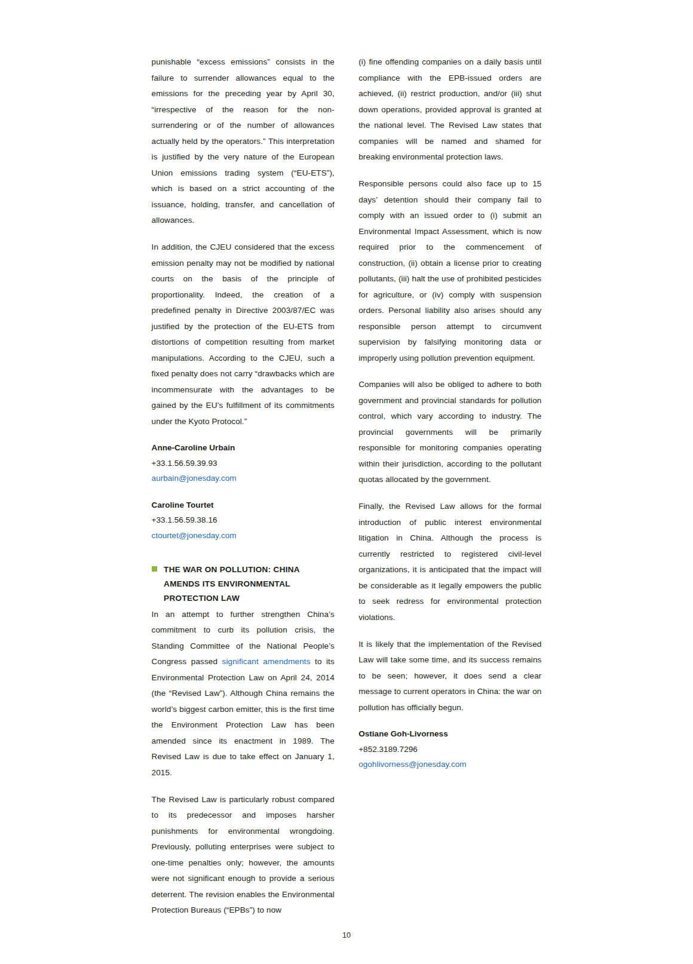punishable “excess emissions” consists in the failure to surrender allowances equal to the emissions for the preceding year by April 30, “irrespective of the reason for the non-surrendering or of the number of allowances actually held by the operators.” This interpretation is justified by the very nature of the European Union emissions trading system (“EU-ETS”), which is based on a strict accounting of the issuance, holding, transfer, and cancellation of allowances.
In addition, the CJEU considered that the excess emission penalty may not be modified by national courts on the basis of the principle of proportionality. Indeed, the creation of a predefined penalty in Directive 2003/87/EC was justified by the protection of the EU-ETS from distortions of competition resulting from market manipulations. According to the CJEU, such a fixed penalty does not carry “drawbacks which are incommensurate with the advantages to be gained by the EU’s fulfillment of its commitments under the Kyoto Protocol.”
Anne-Caroline Urbain
+33.1.56.59.39.93 aurbain@jonesday.com
Caroline Tourtet
+33.1.56.59.38.16 ctourtet@jonesday.com
The War on Pollution: China Amends Its Environmental Protection Law
In an attempt to further strengthen China’s commitment to curb its pollution crisis, the Standing Committee of the National People’s Congress passed significant amendments to its Environmental Protection Law on April 24, 2014 (the “Revised Law”). Although China remains the world’s biggest carbon emitter, this is the first time the Environment Protection Law has been amended since its enactment in 1989. The Revised Law is due to take effect on January 1, 2015.
The Revised Law is particularly robust compared to its predecessor and imposes harsher punishments for environmental wrongdoing. Previously, polluting enterprises were subject to one-time penalties only; however, the amounts were not significant enough to provide a serious deterrent. The revision enables the Environmental Protection Bureaus (“EPBs”) to now
(i) fine offending companies on a daily basis until compliance with the EPB-issued orders are achieved, (ii) restrict production, and/or (iii) shut down operations, provided approval is granted at the national level. The Revised Law states that companies will be named and shamed for breaking environmental protection laws.
Responsible persons could also face up to 15 days’ detention should their company fail to comply with an issued order to (i) submit an Environmental Impact Assessment, which is now required prior to the commencement of construction, (ii) obtain a license prior to creating pollutants, (iii) halt the use of prohibited pesticides for agriculture, or (iv) comply with suspension orders. Personal liability also arises should any responsible person attempt to circumvent supervision by falsifying monitoring data or improperly using pollution prevention equipment.
Companies will also be obliged to adhere to both government and provincial standards for pollution control, which vary according to industry. The provincial governments will be primarily responsible for monitoring companies operating within their jurisdiction, according to the pollutant quotas allocated by the government.
Finally, the Revised Law allows for the formal introduction of public interest environmental litigation in China. Although the process is currently restricted to registered civil-level organizations, it is anticipated that the impact will be considerable as it legally empowers the public to seek redress for environmental protection violations.
It is likely that the implementation of the Revised Law will take some time, and its success remains to be seen; however, it does send a clear message to current operators in China: the war on pollution has officially begun.
Ostiane Goh-Livorness
+852.3189.7296 ogohlivorness@jonesday.com
10